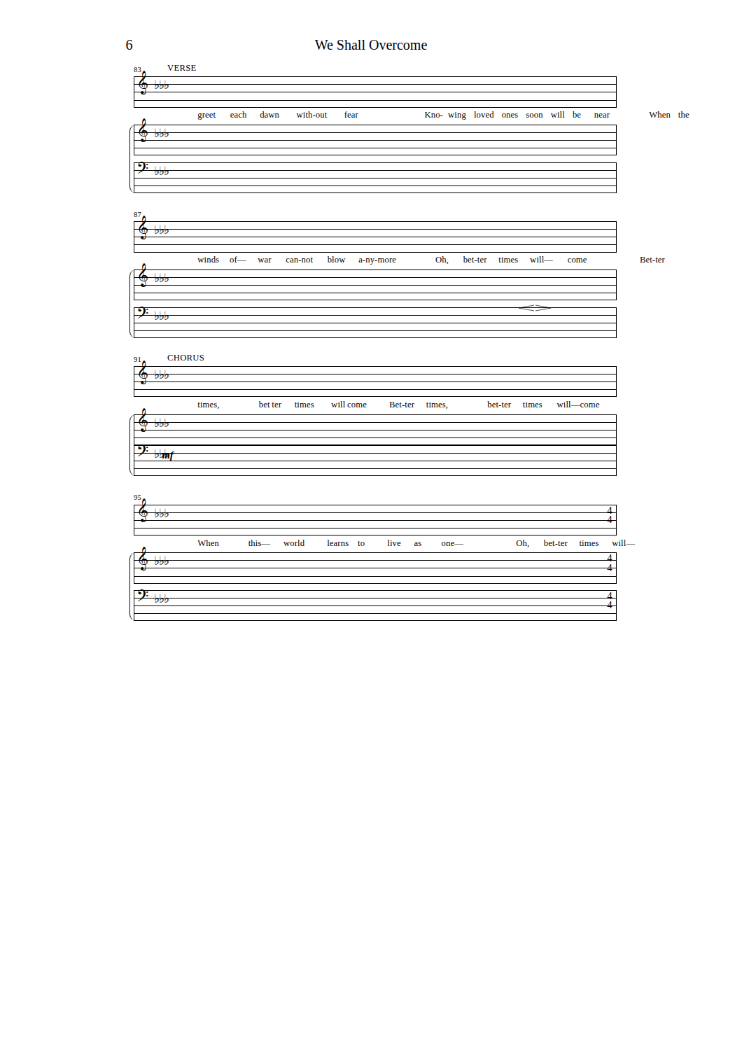6
We Shall Overcome
83
VERSE
𝄞
♭♭♭
greet each dawn with‑out fear Kno‑ wing loved ones soon will be near When the
𝄞
♭♭♭
𝄢
♭♭♭
87
𝄞
♭♭♭
winds of— war can‑not blow a‑ny‑more Oh, bet‑ter times will— come Bet‑ter
𝄞
♭♭♭
𝄢
♭♭♭
91
CHORUS
𝄞
♭♭♭
times, bet ter times will come Bet‑ter times, bet‑ter times will—come
𝄞
♭♭♭
mf
𝄢
♭♭♭
95
𝄞
♭♭♭
44
When this— world learns to live as one— Oh, bet‑ter times will—
𝄞
♭♭♭
44
𝄢
♭♭♭
44
Page 6 of the song "We Shall Overcome" for voice and piano, in E-flat major (three flats). Measures 83 through 97 are shown across four systems. A VERSE section begins at measure 83 with the text "greet each dawn without fear, Knowing loved ones soon will be near, When the winds of war cannot blow anymore, Oh, better times will come." A CHORUS begins at measure 91 with the text "Better times, better times will come, Better times, better times will come, When this world learns to live as one, Oh, better times will..." The piano part is marked mezzo-forte at the chorus, with a crescendo-decrescendo hairpin in measure 90. The final measure on the page changes to 4/4 time.